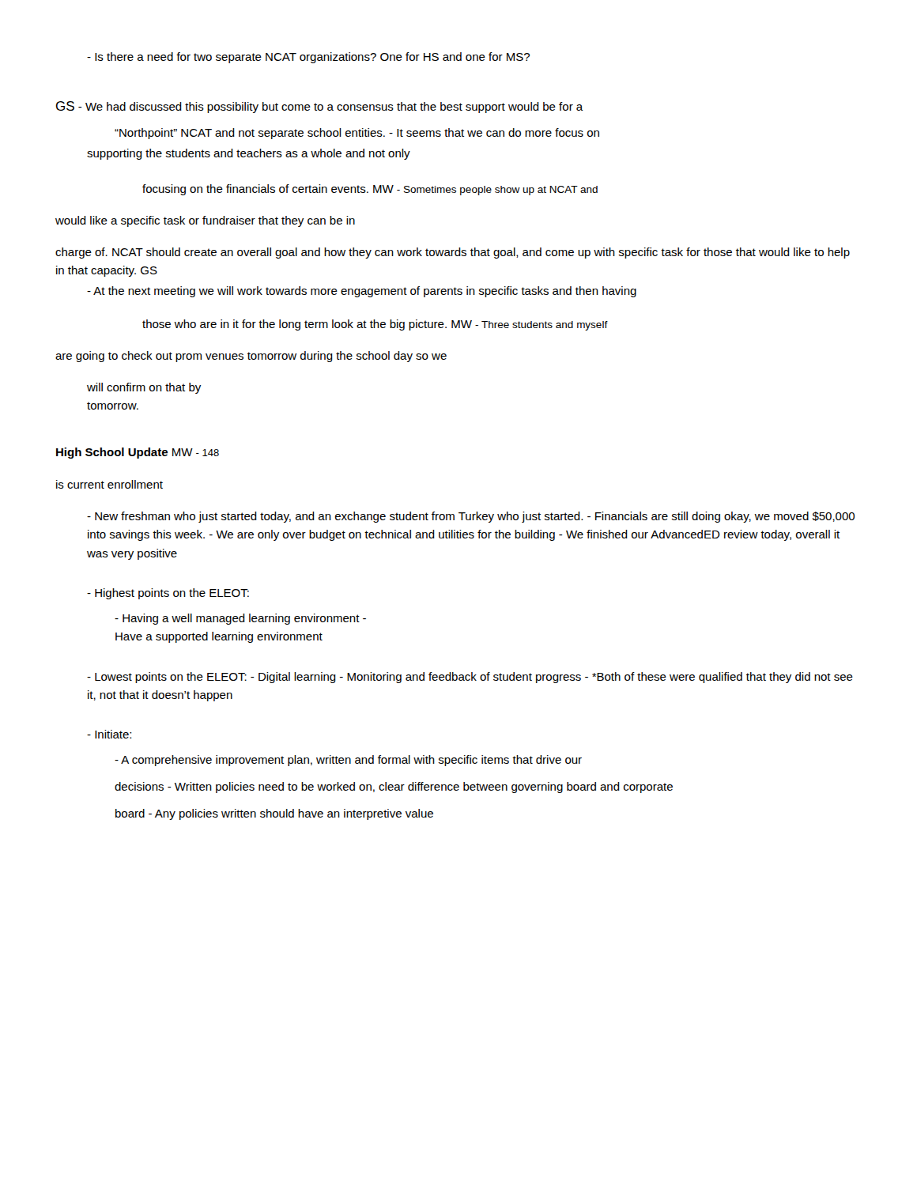- Is there a need for two separate NCAT organizations? One for HS and one for MS?
GS - We had discussed this possibility but come to a consensus that the best support would be for a
“Northpoint” NCAT and not separate school entities. - It seems that we can do more focus on
supporting the students and teachers as a whole and not only
focusing on the financials of certain events. MW - Sometimes people show up at NCAT and
would like a specific task or fundraiser that they can be in
charge of. NCAT should create an overall goal and how they can work towards that goal, and come up with specific task for those that would like to help in that capacity. GS
- At the next meeting we will work towards more engagement of parents in specific tasks and then having
those who are in it for the long term look at the big picture. MW - Three students and myself
are going to check out prom venues tomorrow during the school day so we
will confirm on that by
tomorrow.
High School Update MW - 148
is current enrollment
- New freshman who just started today, and an exchange student from Turkey who just started. - Financials are still doing okay, we moved $50,000 into savings this week. - We are only over budget on technical and utilities for the building - We finished our AdvancedED review today, overall it was very positive
- Highest points on the ELEOT:
- Having a well managed learning environment -
Have a supported learning environment
- Lowest points on the ELEOT: - Digital learning - Monitoring and feedback of student progress - *Both of these were qualified that they did not see it, not that it doesn’t happen
- Initiate:
- A comprehensive improvement plan, written and formal with specific items that drive our
decisions - Written policies need to be worked on, clear difference between governing board and corporate
board - Any policies written should have an interpretive value